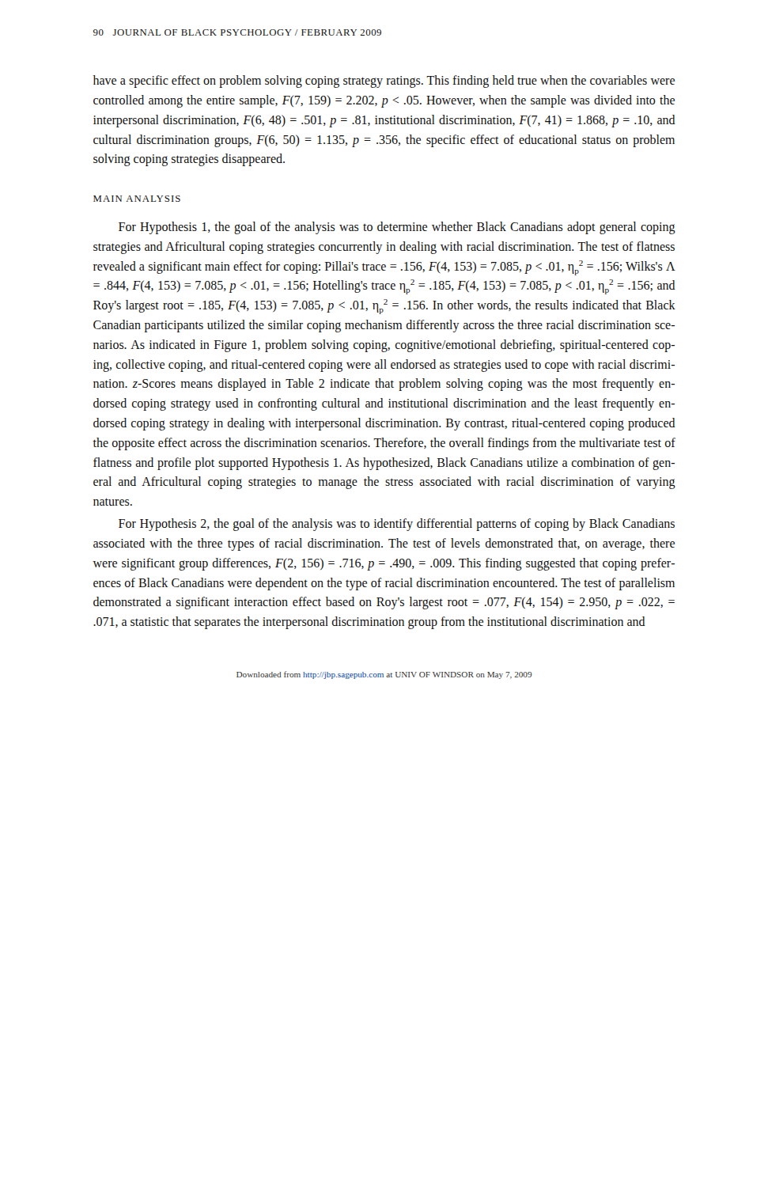90 Journal of Black Psychology / February 2009
have a specific effect on problem solving coping strategy ratings. This finding held true when the covariables were controlled among the entire sample, F(7, 159) = 2.202, p < .05. However, when the sample was divided into the interpersonal discrimination, F(6, 48) = .501, p = .81, institutional discrimination, F(7, 41) = 1.868, p = .10, and cultural discrimination groups, F(6, 50) = 1.135, p = .356, the specific effect of educational status on problem solving coping strategies disappeared.
Main Analysis
For Hypothesis 1, the goal of the analysis was to determine whether Black Canadians adopt general coping strategies and Africultural coping strategies concurrently in dealing with racial discrimination. The test of flatness revealed a significant main effect for coping: Pillai's trace = .156, F(4, 153) = 7.085, p < .01, ηp2 = .156; Wilks's Λ = .844, F(4, 153) = 7.085, p < .01, = .156; Hotelling's trace ηp2 = .185, F(4, 153) = 7.085, p < .01, ηp2 = .156; and Roy's largest root = .185, F(4, 153) = 7.085, p < .01, ηp2 = .156. In other words, the results indicated that Black Canadian participants utilized the similar coping mechanism differently across the three racial discrimination scenarios. As indicated in Figure 1, problem solving coping, cognitive/emotional debriefing, spiritual-centered coping, collective coping, and ritual-centered coping were all endorsed as strategies used to cope with racial discrimination. z-Scores means displayed in Table 2 indicate that problem solving coping was the most frequently endorsed coping strategy used in confronting cultural and institutional discrimination and the least frequently endorsed coping strategy in dealing with interpersonal discrimination. By contrast, ritual-centered coping produced the opposite effect across the discrimination scenarios. Therefore, the overall findings from the multivariate test of flatness and profile plot supported Hypothesis 1. As hypothesized, Black Canadians utilize a combination of general and Africultural coping strategies to manage the stress associated with racial discrimination of varying natures.
For Hypothesis 2, the goal of the analysis was to identify differential patterns of coping by Black Canadians associated with the three types of racial discrimination. The test of levels demonstrated that, on average, there were significant group differences, F(2, 156) = .716, p = .490, = .009. This finding suggested that coping preferences of Black Canadians were dependent on the type of racial discrimination encountered. The test of parallelism demonstrated a significant interaction effect based on Roy's largest root = .077, F(4, 154) = 2.950, p = .022, = .071, a statistic that separates the interpersonal discrimination group from the institutional discrimination and
Downloaded from http://jbp.sagepub.com at UNIV OF WINDSOR on May 7, 2009